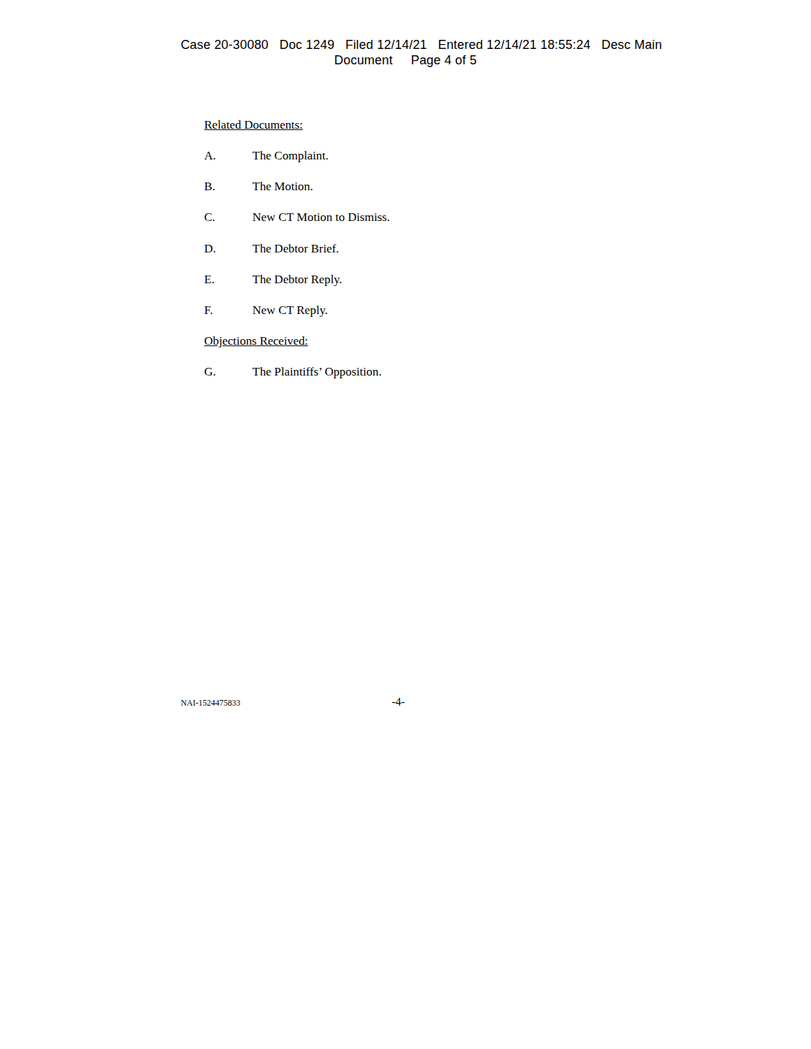Case 20-30080 Doc 1249 Filed 12/14/21 Entered 12/14/21 18:55:24 Desc Main
Document Page 4 of 5
Related Documents:
A.
The Complaint.
B.
The Motion.
C.
New CT Motion to Dismiss.
D.
The Debtor Brief.
E.
The Debtor Reply.
F.
New CT Reply.
Objections Received:
G.
The Plaintiffs’ Opposition.
NAI-1524475833
-4-